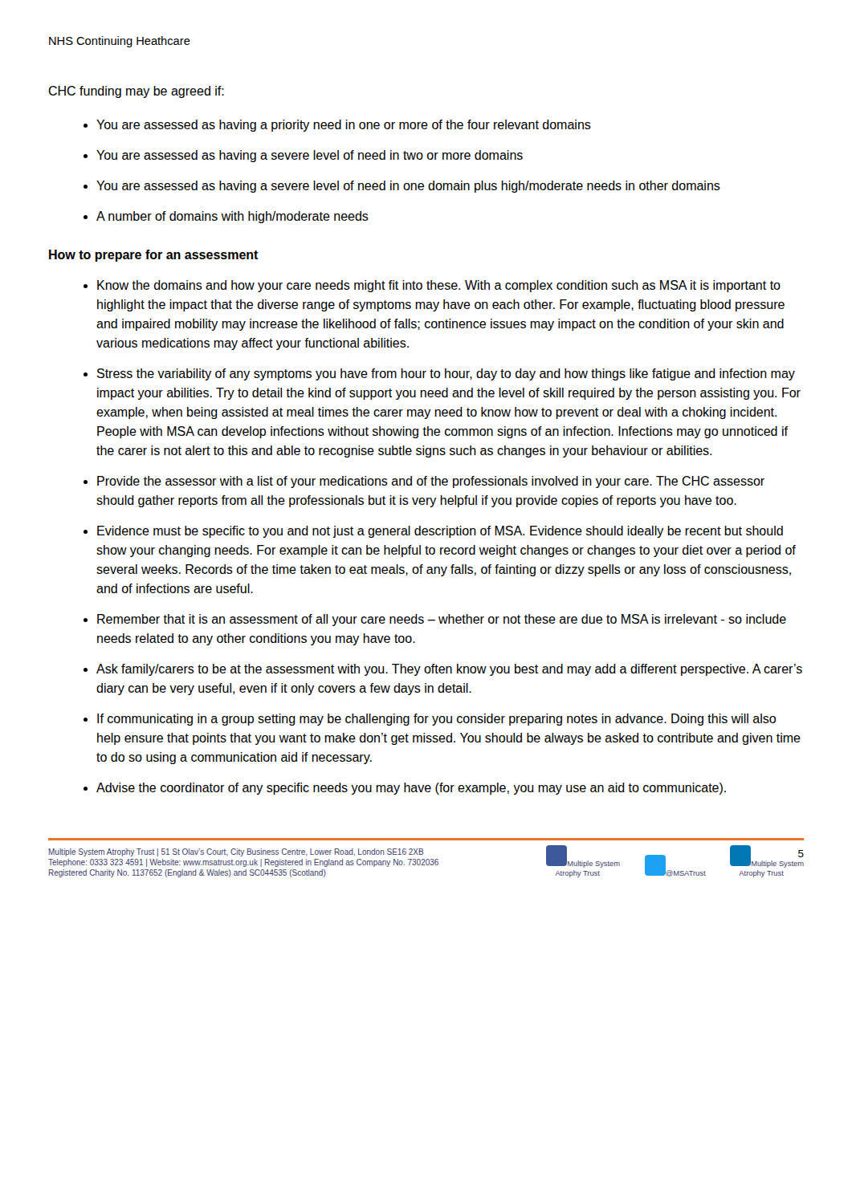NHS Continuing Heathcare
CHC funding may be agreed if:
You are assessed as having a priority need in one or more of the four relevant domains
You are assessed as having a severe level of need in two or more domains
You are assessed as having a severe level of need in one domain plus high/moderate needs in other domains
A number of domains with high/moderate needs
How to prepare for an assessment
Know the domains and how your care needs might fit into these. With a complex condition such as MSA it is important to highlight the impact that the diverse range of symptoms may have on each other. For example, fluctuating blood pressure and impaired mobility may increase the likelihood of falls; continence issues may impact on the condition of your skin and various medications may affect your functional abilities.
Stress the variability of any symptoms you have from hour to hour, day to day and how things like fatigue and infection may impact your abilities. Try to detail the kind of support you need and the level of skill required by the person assisting you. For example, when being assisted at meal times the carer may need to know how to prevent or deal with a choking incident. People with MSA can develop infections without showing the common signs of an infection. Infections may go unnoticed if the carer is not alert to this and able to recognise subtle signs such as changes in your behaviour or abilities.
Provide the assessor with a list of your medications and of the professionals involved in your care. The CHC assessor should gather reports from all the professionals but it is very helpful if you provide copies of reports you have too.
Evidence must be specific to you and not just a general description of MSA. Evidence should ideally be recent but should show your changing needs. For example it can be helpful to record weight changes or changes to your diet over a period of several weeks. Records of the time taken to eat meals, of any falls, of fainting or dizzy spells or any loss of consciousness, and of infections are useful.
Remember that it is an assessment of all your care needs – whether or not these are due to MSA is irrelevant - so include needs related to any other conditions you may have too.
Ask family/carers to be at the assessment with you. They often know you best and may add a different perspective. A carer’s diary can be very useful, even if it only covers a few days in detail.
If communicating in a group setting may be challenging for you consider preparing notes in advance. Doing this will also help ensure that points that you want to make don’t get missed. You should be always be asked to contribute and given time to do so using a communication aid if necessary.
Advise the coordinator of any specific needs you may have (for example, you may use an aid to communicate).
5 Multiple System Atrophy Trust | 51 St Olav’s Court, City Business Centre, Lower Road, London SE16 2XB
Telephone: 0333 323 4591 | Website: www.msatrust.org.uk | Registered in England as Company No. 7302036
Registered Charity No. 1137652 (England & Wales) and SC044535 (Scotland) Multiple System
Atrophy Trust @MSATrust Multiple System
Atrophy Trust